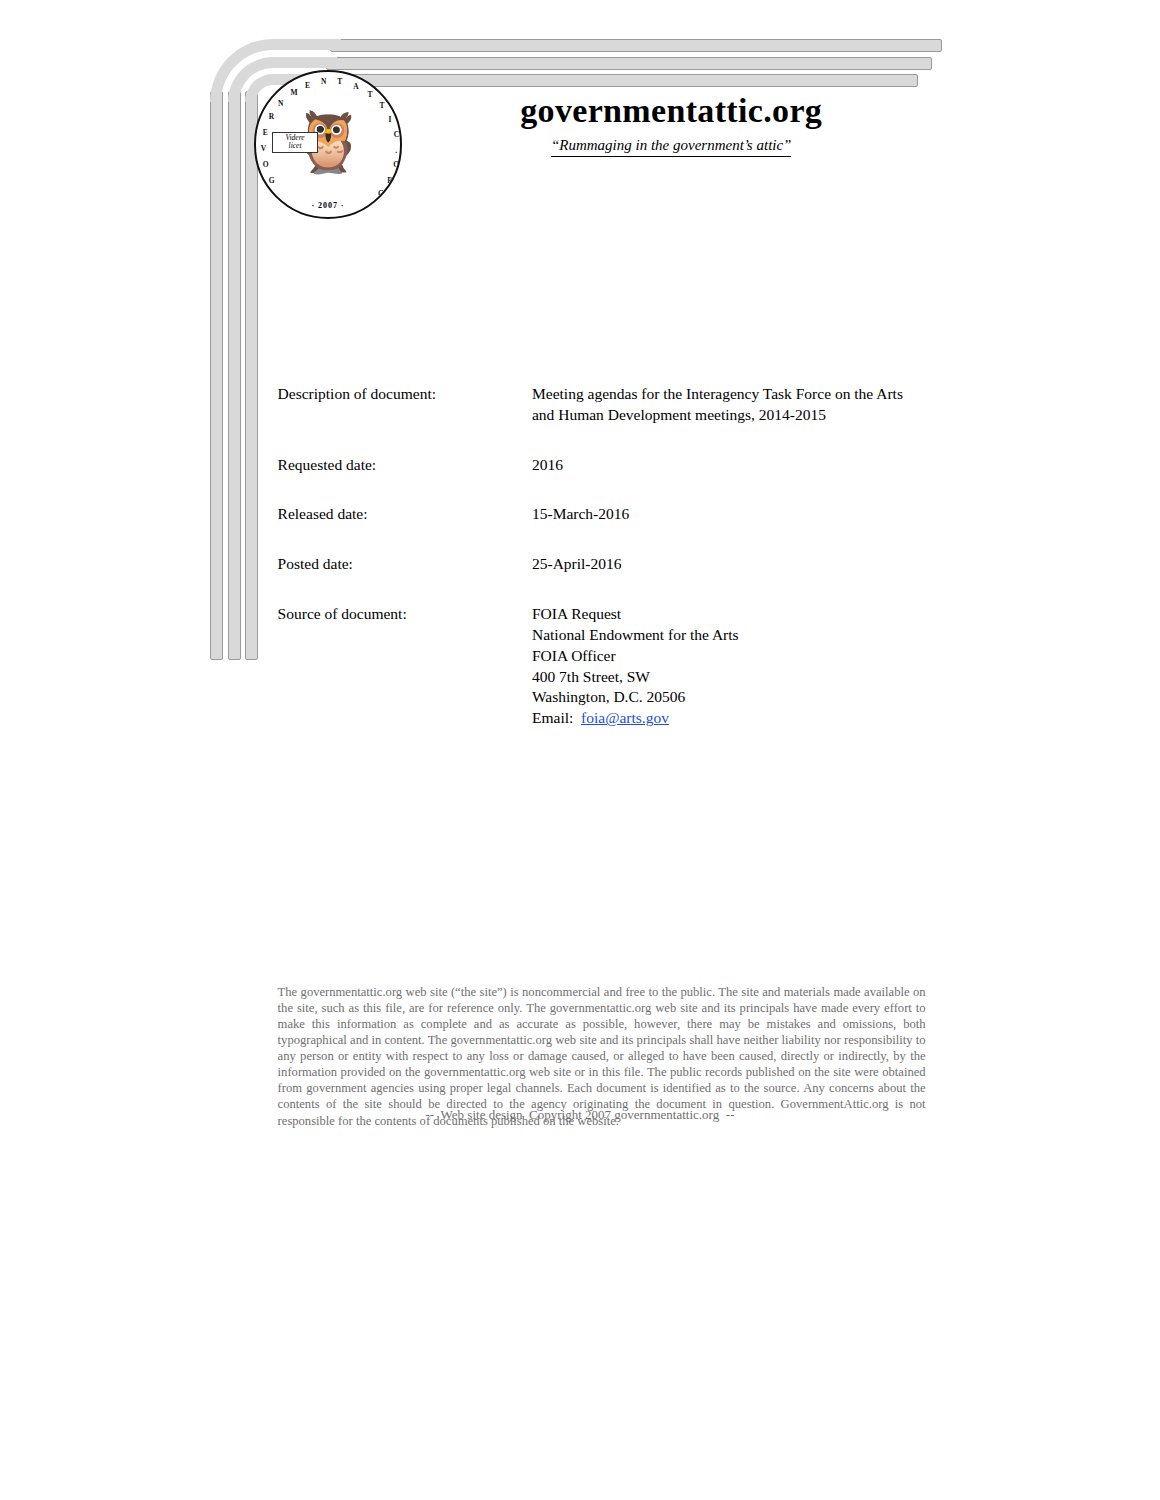G O V E R N M E N T A T T I C . O R G
🦉
Videre
licet
· 2007 ·
governmentattic.org
“Rummaging in the government’s attic”
| Description of document: | Meeting agendas for the Interagency Task Force on the Arts and Human Development meetings, 2014-2015 |
| Requested date: | 2016 |
| Released date: | 15-March-2016 |
| Posted date: | 25-April-2016 |
| Source of document: | FOIA Request National Endowment for the Arts FOIA Officer 400 7th Street, SW Washington, D.C. 20506 Email: foia@arts.gov |
The governmentattic.org web site (“the site”) is noncommercial and free to the public. The site and materials made available on the site, such as this file, are for reference only. The governmentattic.org web site and its principals have made every effort to make this information as complete and as accurate as possible, however, there may be mistakes and omissions, both typographical and in content. The governmentattic.org web site and its principals shall have neither liability nor responsibility to any person or entity with respect to any loss or damage caused, or alleged to have been caused, directly or indirectly, by the information provided on the governmentattic.org web site or in this file. The public records published on the site were obtained from government agencies using proper legal channels. Each document is identified as to the source. Any concerns about the contents of the site should be directed to the agency originating the document in question. GovernmentAttic.org is not responsible for the contents of documents published on the website.
-- Web site design Copyright 2007 governmentattic.org --